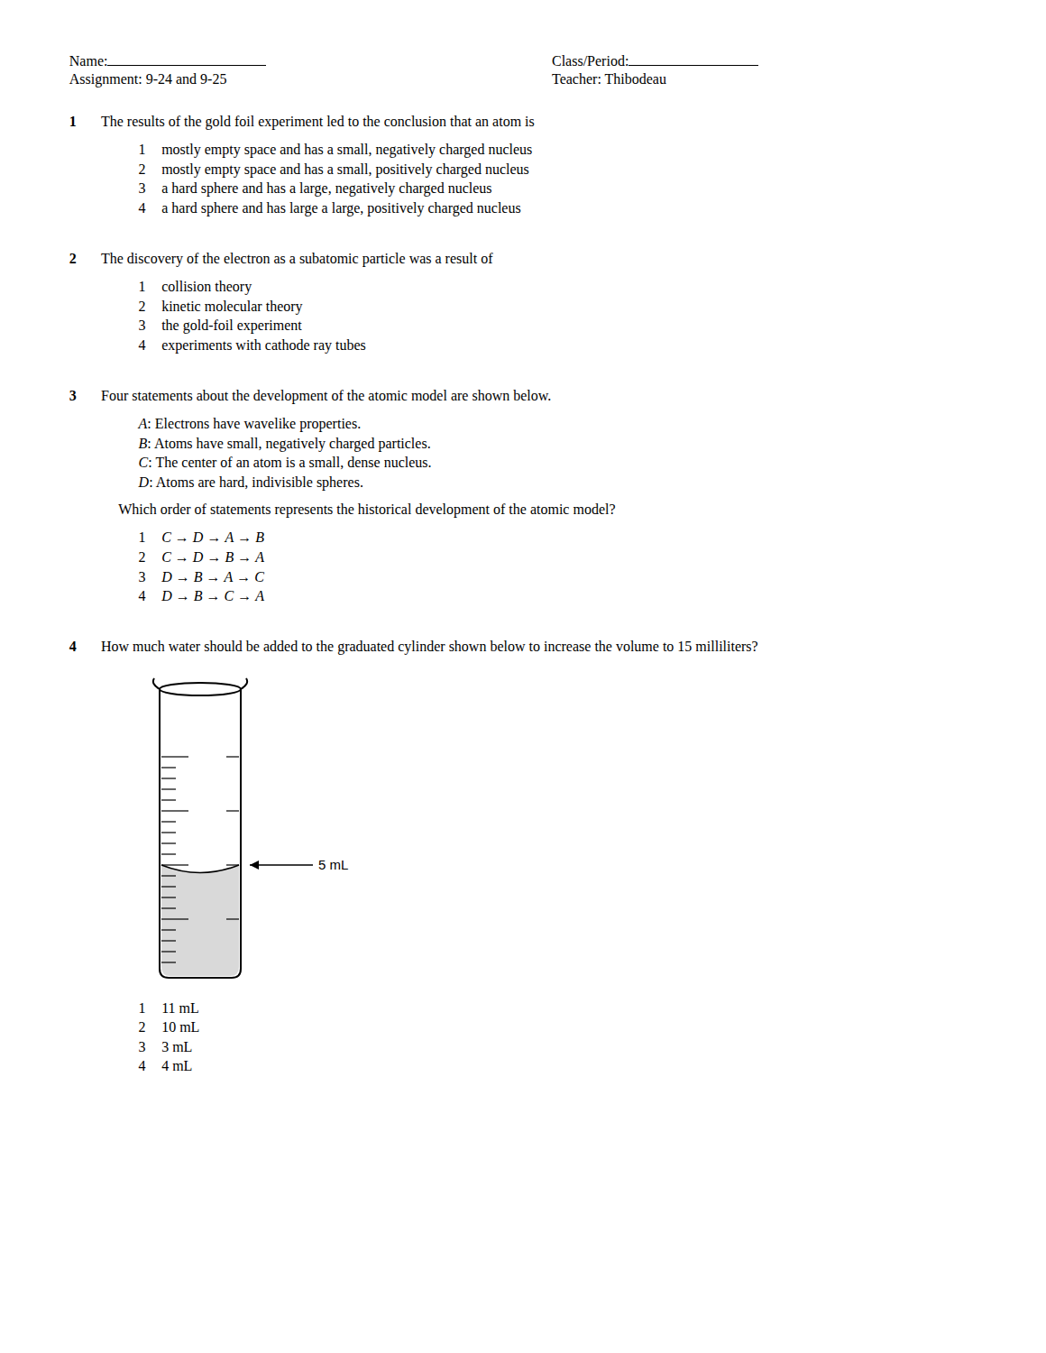Name:
Class/Period:
Assignment: 9-24 and 9-25
Teacher: Thibodeau
The results of the gold foil experiment led to the conclusion that an atom is
mostly empty space and has a small, negatively charged nucleus
mostly empty space and has a small, positively charged nucleus
a hard sphere and has a large, negatively charged nucleus
a hard sphere and has large a large, positively charged nucleus
The discovery of the electron as a subatomic particle was a result of
collision theory
kinetic molecular theory
the gold-foil experiment
experiments with cathode ray tubes
Four statements about the development of the atomic model are shown below.
A: Electrons have wavelike properties.
B: Atoms have small, negatively charged particles.
C: The center of an atom is a small, dense nucleus.
D: Atoms are hard, indivisible spheres.
Which order of statements represents the historical development of the atomic model?
C → D → A → B
C → D → B → A
D → B → A → C
D → B → C → A
How much water should be added to the graduated cylinder shown below to increase the volume to 15 milliliters?
5 mL
11 mL
10 mL
3 mL
4 mL